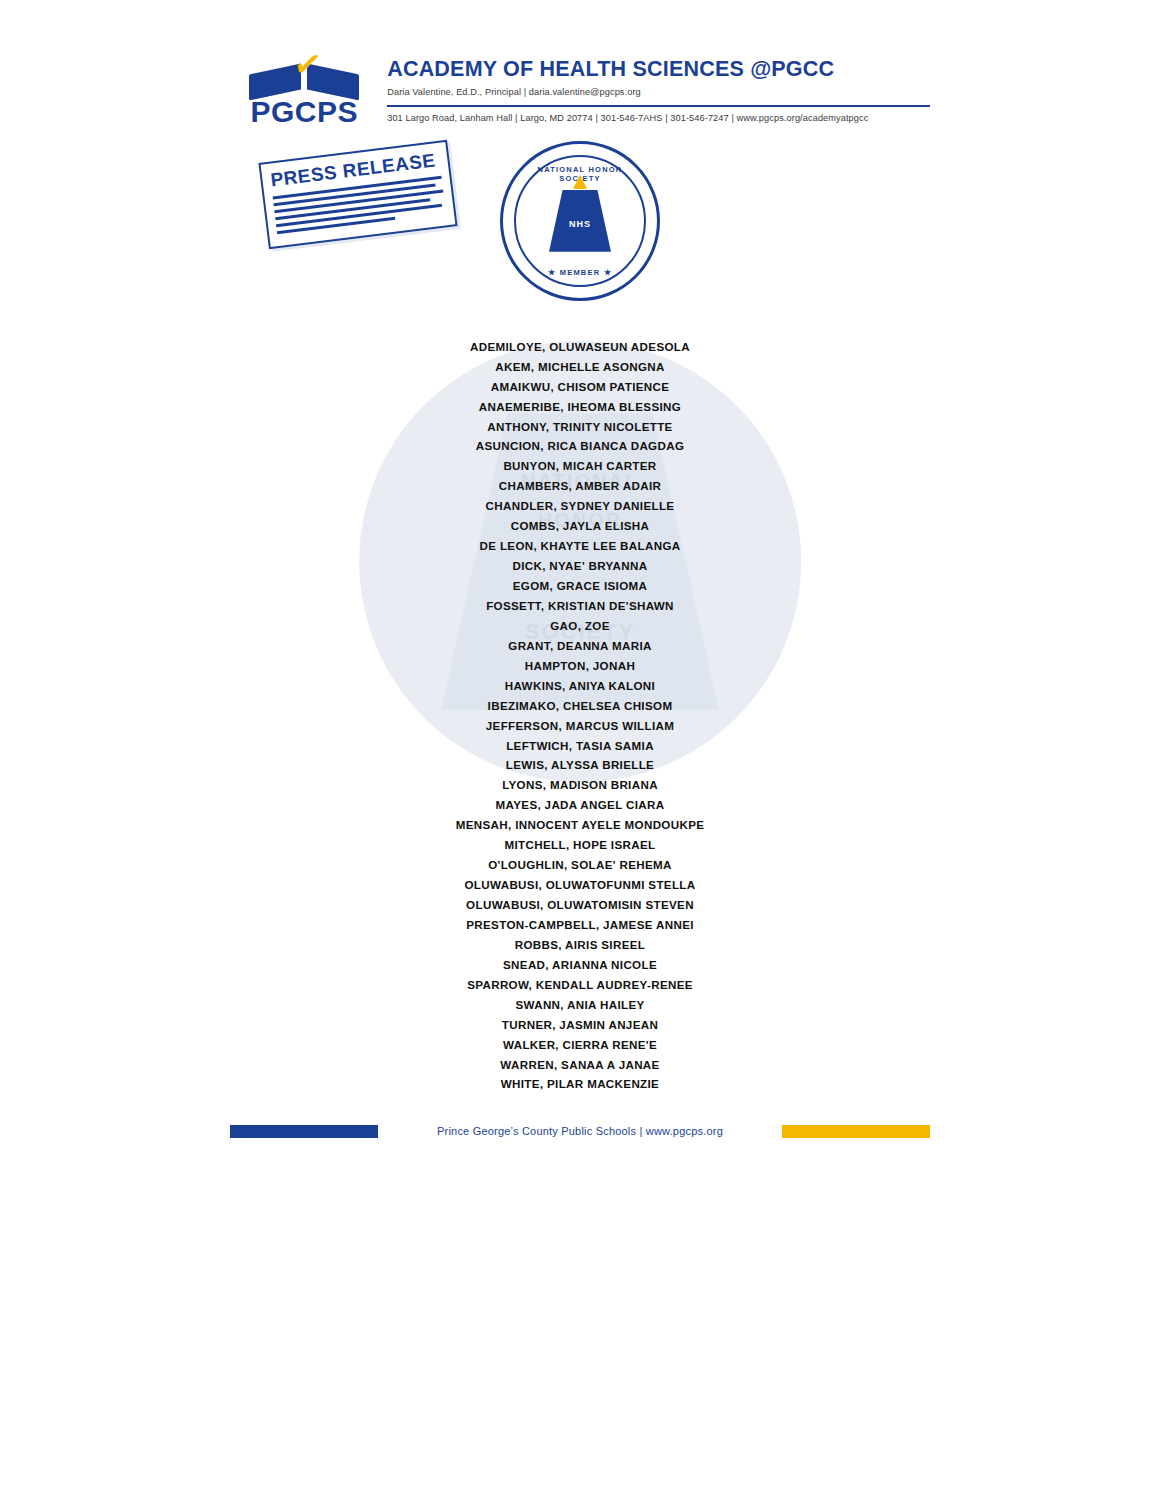✓ PGCPS
ACADEMY OF HEALTH SCIENCES @PGCC
Daria Valentine, Ed.D., Principal | daria.valentine@pgcps.org
301 Largo Road, Lanham Hall | Largo, MD 20774 | 301-546-7AHS | 301-546-7247 | www.pgcps.org/academyatpgcc
PRESS RELEASE
NATIONAL HONOR SOCIETY
NHS
★ MEMBER ★
NATIONAL
HONOR
SOCIETY
ADEMILOYE, OLUWASEUN ADESOLA
AKEM, MICHELLE ASONGNA
AMAIKWU, CHISOM PATIENCE
ANAEMERIBE, IHEOMA BLESSING
ANTHONY, TRINITY NICOLETTE
ASUNCION, RICA BIANCA DAGDAG
BUNYON, MICAH CARTER
CHAMBERS, AMBER ADAIR
CHANDLER, SYDNEY DANIELLE
COMBS, JAYLA ELISHA
DE LEON, KHAYTE LEE BALANGA
DICK, NYAE' BRYANNA
EGOM, GRACE ISIOMA
FOSSETT, KRISTIAN DE'SHAWN
GAO, ZOE
GRANT, DEANNA MARIA
HAMPTON, JONAH
HAWKINS, ANIYA KALONI
IBEZIMAKO, CHELSEA CHISOM
JEFFERSON, MARCUS WILLIAM
LEFTWICH, TASIA SAMIA
LEWIS, ALYSSA BRIELLE
LYONS, MADISON BRIANA
MAYES, JADA ANGEL CIARA
MENSAH, INNOCENT AYELE MONDOUKPE
MITCHELL, HOPE ISRAEL
O'LOUGHLIN, SOLAE' REHEMA
OLUWABUSI, OLUWATOFUNMI STELLA
OLUWABUSI, OLUWATOMISIN STEVEN
PRESTON-CAMPBELL, JAMESE ANNEI
ROBBS, AIRIS SIREEL
SNEAD, ARIANNA NICOLE
SPARROW, KENDALL AUDREY-RENEE
SWANN, ANIA HAILEY
TURNER, JASMIN ANJEAN
WALKER, CIERRA RENE'E
WARREN, SANAA A JANAE
WHITE, PILAR MACKENZIE
Prince George’s County Public Schools | www.pgcps.org